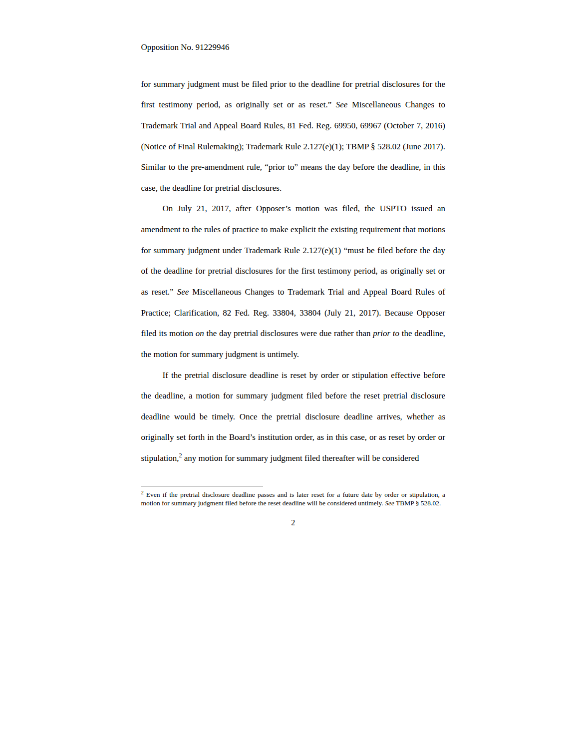Opposition No. 91229946
for summary judgment must be filed prior to the deadline for pretrial disclosures for the first testimony period, as originally set or as reset.” See Miscellaneous Changes to Trademark Trial and Appeal Board Rules, 81 Fed. Reg. 69950, 69967 (October 7, 2016) (Notice of Final Rulemaking); Trademark Rule 2.127(e)(1); TBMP § 528.02 (June 2017). Similar to the pre-amendment rule, “prior to” means the day before the deadline, in this case, the deadline for pretrial disclosures.
On July 21, 2017, after Opposer’s motion was filed, the USPTO issued an amendment to the rules of practice to make explicit the existing requirement that motions for summary judgment under Trademark Rule 2.127(e)(1) “must be filed before the day of the deadline for pretrial disclosures for the first testimony period, as originally set or as reset.” See Miscellaneous Changes to Trademark Trial and Appeal Board Rules of Practice; Clarification, 82 Fed. Reg. 33804, 33804 (July 21, 2017). Because Opposer filed its motion on the day pretrial disclosures were due rather than prior to the deadline, the motion for summary judgment is untimely.
If the pretrial disclosure deadline is reset by order or stipulation effective before the deadline, a motion for summary judgment filed before the reset pretrial disclosure deadline would be timely. Once the pretrial disclosure deadline arrives, whether as originally set forth in the Board’s institution order, as in this case, or as reset by order or stipulation,2 any motion for summary judgment filed thereafter will be considered
2 Even if the pretrial disclosure deadline passes and is later reset for a future date by order or stipulation, a motion for summary judgment filed before the reset deadline will be considered untimely. See TBMP § 528.02.
2